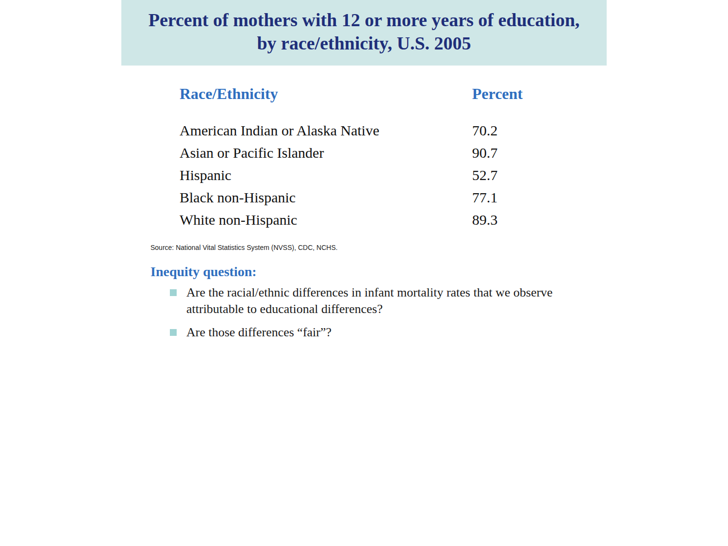Percent of mothers with 12 or more years of education, by race/ethnicity, U.S. 2005
| Race/Ethnicity | Percent |
| --- | --- |
| American Indian or Alaska Native | 70.2 |
| Asian or Pacific Islander | 90.7 |
| Hispanic | 52.7 |
| Black non-Hispanic | 77.1 |
| White non-Hispanic | 89.3 |
Source: National Vital Statistics System (NVSS), CDC, NCHS.
Inequity question:
Are the racial/ethnic differences in infant mortality rates that we observe attributable to educational differences?
Are those differences “fair”?